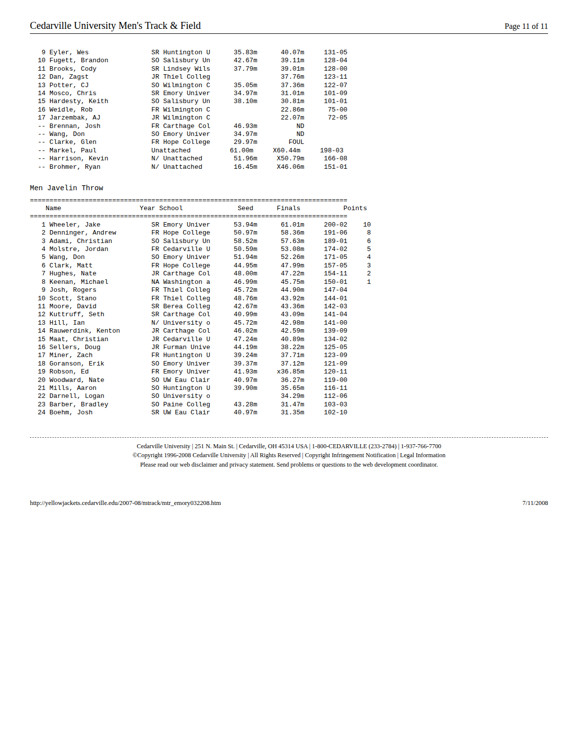Cedarville University Men's Track & Field
Page 11 of 11
   9 Eyler, Wes                SR Huntington U      35.83m      40.07m     131-05
  10 Fugett, Brandon           SO Salisbury Un      42.67m      39.11m     128-04
  11 Brooks, Cody              SR Lindsey Wils      37.79m      39.01m     128-00
  12 Dan, Zagst                JR Thiel Colleg                  37.76m     123-11
  13 Potter, CJ                SO Wilmington C      35.05m      37.36m     122-07
  14 Mosco, Chris              SR Emory Univer      34.97m      31.01m     101-09
  15 Hardesty, Keith           SO Salisbury Un      38.10m      30.81m     101-01
  16 Weidle, Rob               FR Wilmington C                  22.86m      75-00
  17 Jarzembak, AJ             JR Wilmington C                  22.07m      72-05
  -- Brennan, Josh             FR Carthage Col      46.93m          ND
  -- Wang, Don                 SO Emory Univer      34.97m          ND
  -- Clarke, Glen              FR Hope College      29.97m        FOUL
  -- Markel, Paul              Unattached          61.00m     X60.44m     198-03
  -- Harrison, Kevin           N/ Unattached        51.96m     X50.79m     166-08
  -- Brohmer, Ryan             N/ Unattached        16.45m     X46.06m     151-01
Men Javelin Throw
=================================================================================
    Name                    Year School              Seed      Finals           Points
=================================================================================
   1 Wheeler, Jake             SR Emory Univer      53.94m      61.01m     200-02    10
   2 Denninger, Andrew         FR Hope College      50.97m      58.36m     191-06     8
   3 Adami, Christian          SO Salisbury Un      58.52m      57.63m     189-01     6
   4 Molstre, Jordan           FR Cedarville U      50.59m      53.08m     174-02     5
   5 Wang, Don                 SO Emory Univer      51.94m      52.26m     171-05     4
   6 Clark, Matt               FR Hope College      44.95m      47.99m     157-05     3
   7 Hughes, Nate              JR Carthage Col      48.00m      47.22m     154-11     2
   8 Keenan, Michael           NA Washington a      46.99m      45.75m     150-01     1
   9 Josh, Rogers              FR Thiel Colleg      45.72m      44.90m     147-04
  10 Scott, Stano              FR Thiel Colleg      48.76m      43.92m     144-01
  11 Moore, David              SR Berea Colleg      42.67m      43.36m     142-03
  12 Kuttruff, Seth            SR Carthage Col      40.99m      43.09m     141-04
  13 Hill, Ian                 N/ University o      45.72m      42.98m     141-00
  14 Rauwerdink, Kenton        JR Carthage Col      46.02m      42.59m     139-09
  15 Maat, Christian           JR Cedarville U      47.24m      40.89m     134-02
  16 Sellers, Doug             JR Furman Unive      44.19m      38.22m     125-05
  17 Miner, Zach               FR Huntington U      39.24m      37.71m     123-09
  18 Goranson, Erik            SO Emory Univer      39.37m      37.12m     121-09
  19 Robson, Ed                FR Emory Univer      41.93m     x36.85m     120-11
  20 Woodward, Nate            SO UW Eau Clair      40.97m      36.27m     119-00
  21 Mills, Aaron              SO Huntington U      39.90m      35.65m     116-11
  22 Darnell, Logan            SO University o                  34.29m     112-06
  23 Barber, Bradley           SO Paine Colleg      43.28m      31.47m     103-03
  24 Boehm, Josh               SR UW Eau Clair      40.97m      31.35m     102-10
Cedarville University | 251 N. Main St. | Cedarville, OH 45314 USA | 1-800-CEDARVILLE (233-2784) | 1-937-766-7700
©Copyright 1996-2008 Cedarville University | All Rights Reserved | Copyright Infringement Notification | Legal Information
Please read our web disclaimer and privacy statement. Send problems or questions to the web development coordinator.
http://yellowjackets.cedarville.edu/2007-08/mtrack/mtr_emory032208.htm 7/11/2008